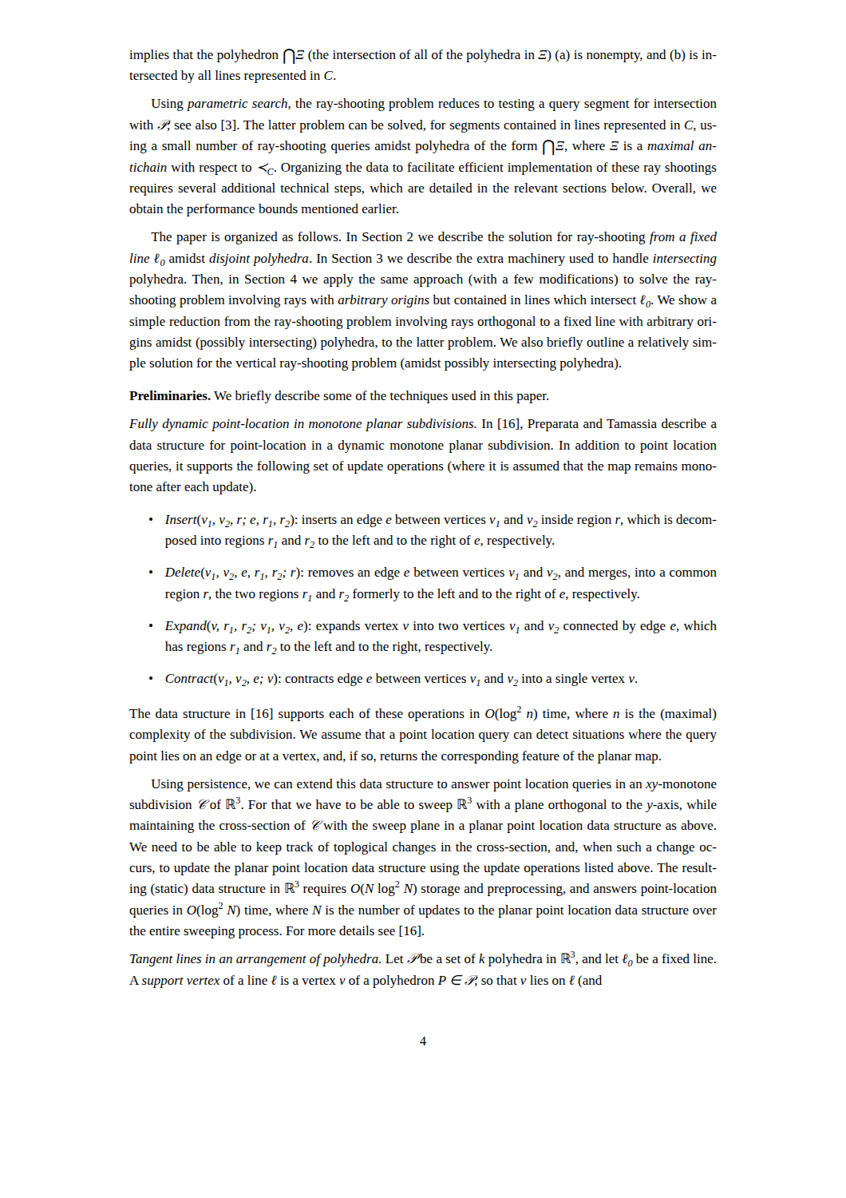implies that the polyhedron ⋂Ξ (the intersection of all of the polyhedra in Ξ) (a) is nonempty, and (b) is intersected by all lines represented in C.
Using parametric search, the ray-shooting problem reduces to testing a query segment for intersection with 𝒫; see also [3]. The latter problem can be solved, for segments contained in lines represented in C, using a small number of ray-shooting queries amidst polyhedra of the form ⋂Ξ, where Ξ is a maximal antichain with respect to ≺C. Organizing the data to facilitate efficient implementation of these ray shootings requires several additional technical steps, which are detailed in the relevant sections below. Overall, we obtain the performance bounds mentioned earlier.
The paper is organized as follows. In Section 2 we describe the solution for ray-shooting from a fixed line ℓ0 amidst disjoint polyhedra. In Section 3 we describe the extra machinery used to handle intersecting polyhedra. Then, in Section 4 we apply the same approach (with a few modifications) to solve the ray-shooting problem involving rays with arbitrary origins but contained in lines which intersect ℓ0. We show a simple reduction from the ray-shooting problem involving rays orthogonal to a fixed line with arbitrary origins amidst (possibly intersecting) polyhedra, to the latter problem. We also briefly outline a relatively simple solution for the vertical ray-shooting problem (amidst possibly intersecting polyhedra).
Preliminaries. We briefly describe some of the techniques used in this paper.
Fully dynamic point-location in monotone planar subdivisions. In [16], Preparata and Tamassia describe a data structure for point-location in a dynamic monotone planar subdivision. In addition to point location queries, it supports the following set of update operations (where it is assumed that the map remains monotone after each update).
Insert(v1, v2, r; e, r1, r2): inserts an edge e between vertices v1 and v2 inside region r, which is decomposed into regions r1 and r2 to the left and to the right of e, respectively.
Delete(v1, v2, e, r1, r2; r): removes an edge e between vertices v1 and v2, and merges, into a common region r, the two regions r1 and r2 formerly to the left and to the right of e, respectively.
Expand(v, r1, r2; v1, v2, e): expands vertex v into two vertices v1 and v2 connected by edge e, which has regions r1 and r2 to the left and to the right, respectively.
Contract(v1, v2, e; v): contracts edge e between vertices v1 and v2 into a single vertex v.
The data structure in [16] supports each of these operations in O(log2 n) time, where n is the (maximal) complexity of the subdivision. We assume that a point location query can detect situations where the query point lies on an edge or at a vertex, and, if so, returns the corresponding feature of the planar map.
Using persistence, we can extend this data structure to answer point location queries in an xy-monotone subdivision 𝒞 of ℝ3. For that we have to be able to sweep ℝ3 with a plane orthogonal to the y-axis, while maintaining the cross-section of 𝒞 with the sweep plane in a planar point location data structure as above. We need to be able to keep track of toplogical changes in the cross-section, and, when such a change occurs, to update the planar point location data structure using the update operations listed above. The resulting (static) data structure in ℝ3 requires O(N log2 N) storage and preprocessing, and answers point-location queries in O(log2 N) time, where N is the number of updates to the planar point location data structure over the entire sweeping process. For more details see [16].
Tangent lines in an arrangement of polyhedra. Let 𝒫 be a set of k polyhedra in ℝ3, and let ℓ0 be a fixed line. A support vertex of a line ℓ is a vertex v of a polyhedron P ∈ 𝒫, so that v lies on ℓ (and
4